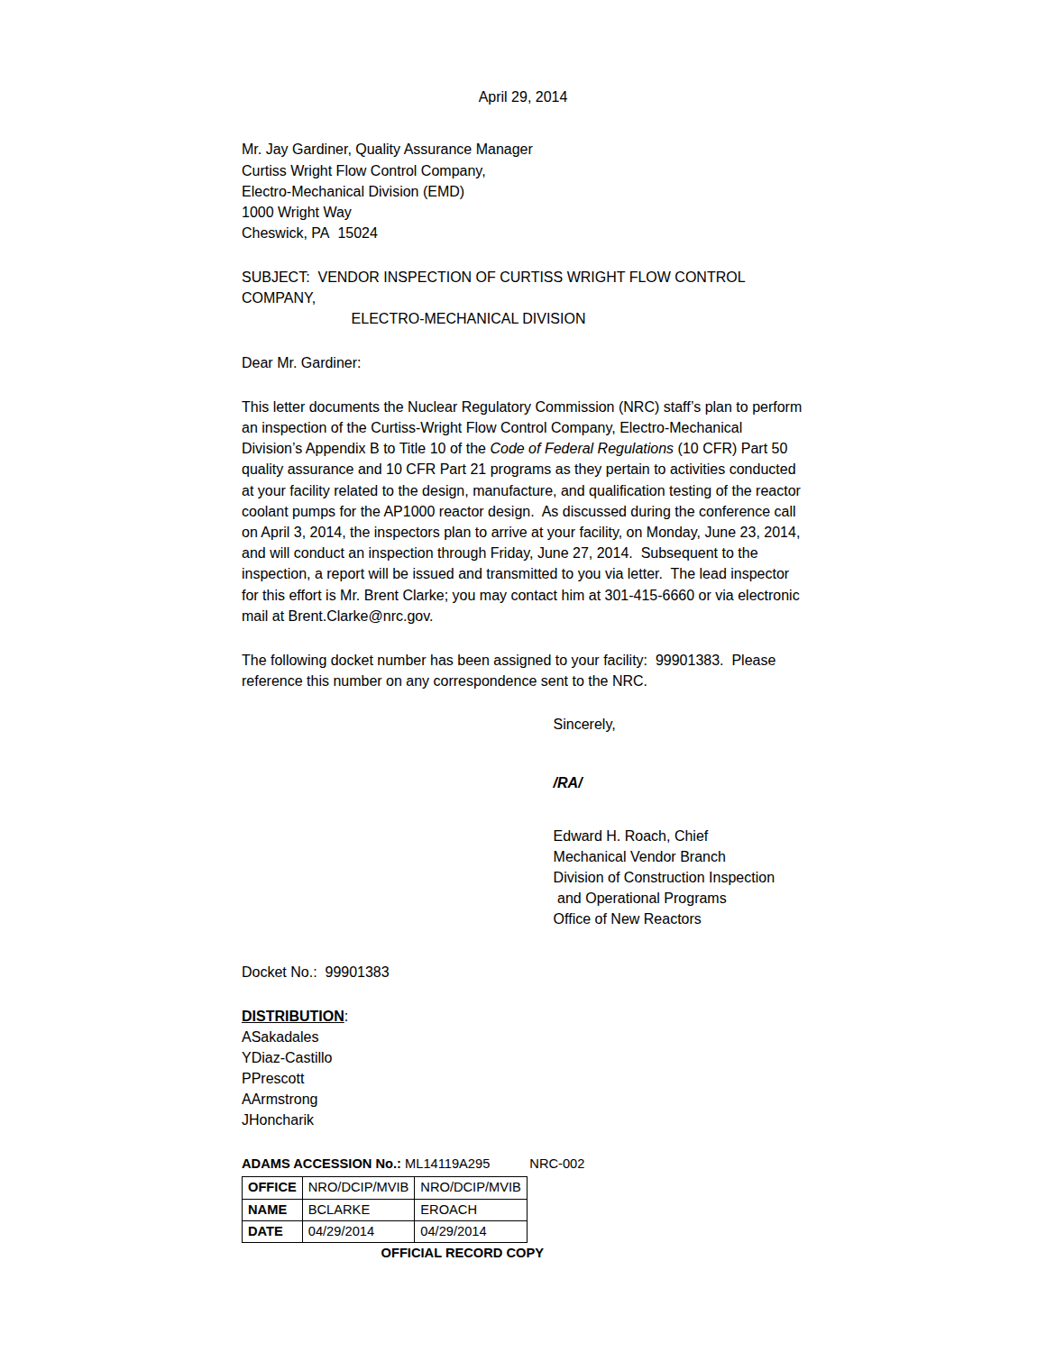April 29, 2014
Mr. Jay Gardiner, Quality Assurance Manager
Curtiss Wright Flow Control Company,
Electro-Mechanical Division (EMD)
1000 Wright Way
Cheswick, PA 15024
SUBJECT: VENDOR INSPECTION OF CURTISS WRIGHT FLOW CONTROL COMPANY,
ELECTRO-MECHANICAL DIVISION
Dear Mr. Gardiner:
This letter documents the Nuclear Regulatory Commission (NRC) staff’s plan to perform an inspection of the Curtiss-Wright Flow Control Company, Electro-Mechanical Division’s Appendix B to Title 10 of the Code of Federal Regulations (10 CFR) Part 50 quality assurance and 10 CFR Part 21 programs as they pertain to activities conducted at your facility related to the design, manufacture, and qualification testing of the reactor coolant pumps for the AP1000 reactor design. As discussed during the conference call on April 3, 2014, the inspectors plan to arrive at your facility, on Monday, June 23, 2014, and will conduct an inspection through Friday, June 27, 2014. Subsequent to the inspection, a report will be issued and transmitted to you via letter. The lead inspector for this effort is Mr. Brent Clarke; you may contact him at 301-415-6660 or via electronic mail at Brent.Clarke@nrc.gov.
The following docket number has been assigned to your facility: 99901383. Please reference this number on any correspondence sent to the NRC.
Sincerely,
/RA/
Edward H. Roach, Chief
Mechanical Vendor Branch
Division of Construction Inspection
and Operational Programs
Office of New Reactors
Docket No.: 99901383
DISTRIBUTION:
ASakadales
YDiaz-Castillo
PPrescott
AArmstrong
JHoncharik
ADAMS ACCESSION No.: ML14119A295NRC-002
| OFFICE | NRO/DCIP/MVIB | NRO/DCIP/MVIB |
| NAME | BCLARKE | EROACH |
| DATE | 04/29/2014 | 04/29/2014 |
OFFICIAL RECORD COPY